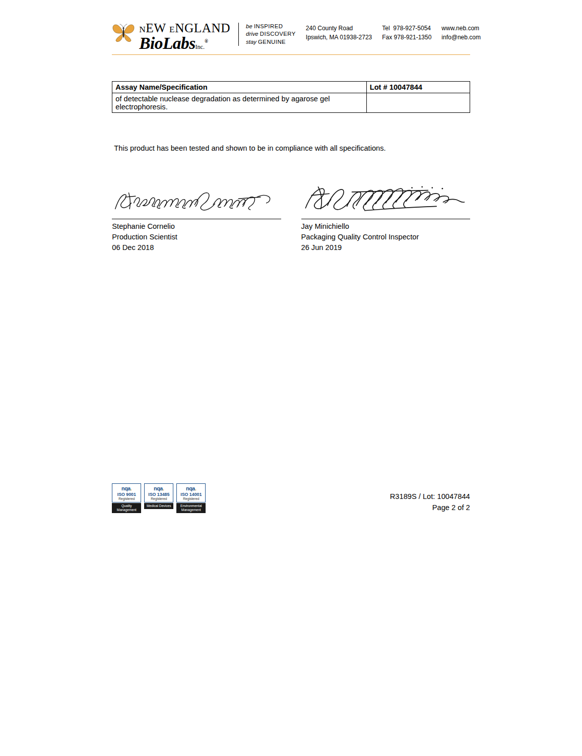NEW ENGLAND
BioLabsInc.®
be INSPIRED
drive DISCOVERY
stay GENUINE
240 County Road
Ipswich, MA 01938-2723
Tel 978-927-5054
Fax 978-921-1350
www.neb.com
info@neb.com
| Assay Name/Specification | Lot # 10047844 |
| --- | --- |
| of detectable nuclease degradation as determined by agarose gel electrophoresis. | |
This product has been tested and shown to be in compliance with all specifications.
Stephanie Cornelio
Production Scientist
06 Dec 2018
Jay Minichiello
Packaging Quality Control Inspector
26 Jun 2019
nqa.
ISO 9001
Registered
Quality
Management
nqa.
ISO 13485
Registered
Medical Devices
nqa.
ISO 14001
Registered
Environmental
Management
R3189S / Lot: 10047844
Page 2 of 2